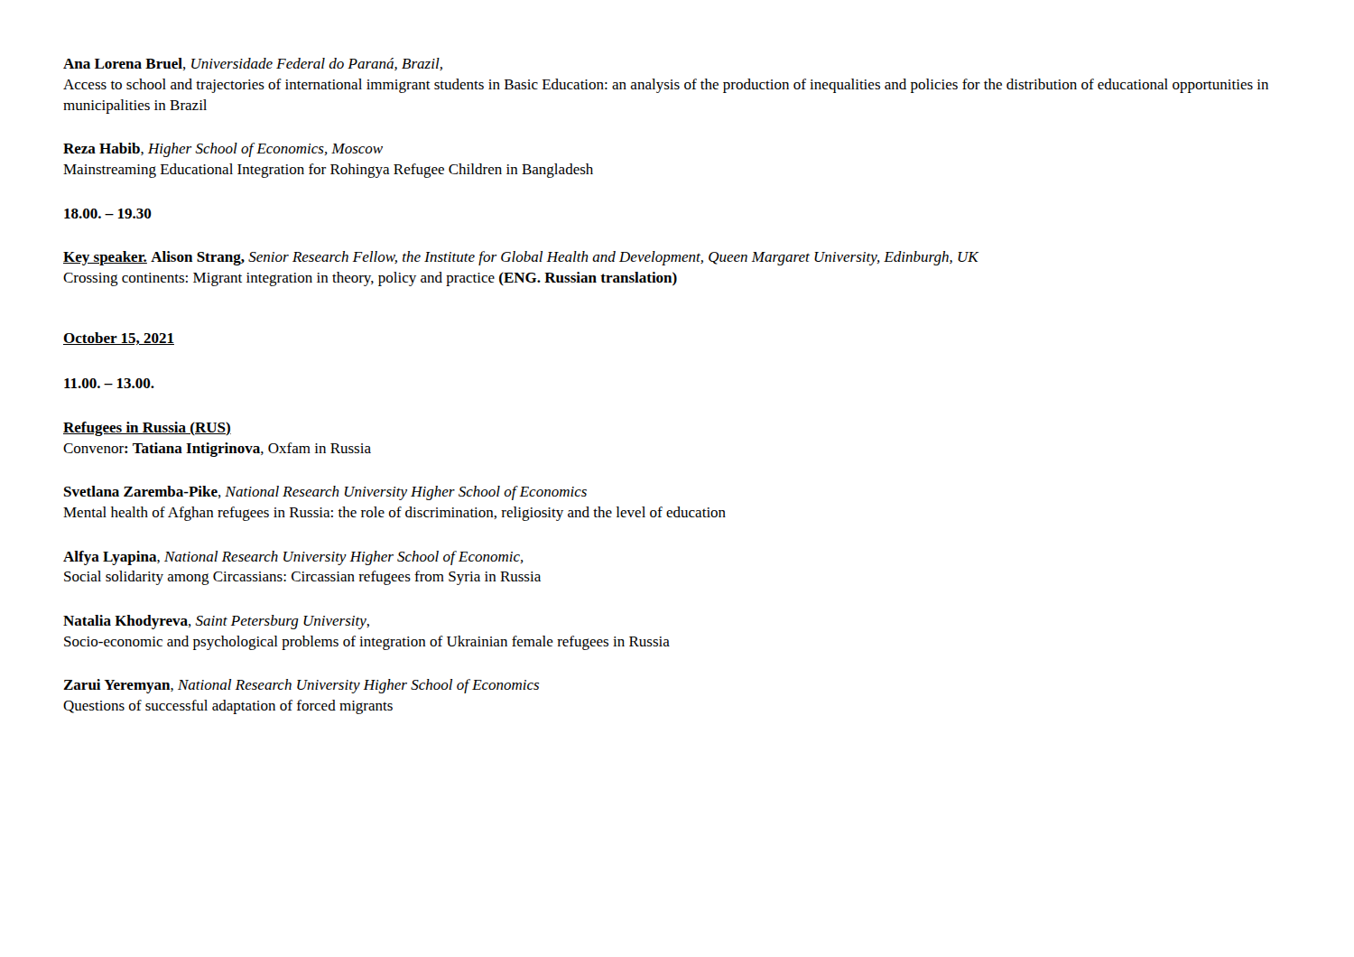Ana Lorena Bruel, Universidade Federal do Paraná, Brazil,
Access to school and trajectories of international immigrant students in Basic Education: an analysis of the production of inequalities and policies for the distribution of educational opportunities in municipalities in Brazil
Reza Habib, Higher School of Economics, Moscow
Mainstreaming Educational Integration for Rohingya Refugee Children in Bangladesh
18.00. – 19.30
Key speaker. Alison Strang, Senior Research Fellow, the Institute for Global Health and Development, Queen Margaret University, Edinburgh, UK
Crossing continents: Migrant integration in theory, policy and practice (ENG. Russian translation)
October 15, 2021
11.00. – 13.00.
Refugees in Russia (RUS)
Convenor: Tatiana Intigrinova, Oxfam in Russia
Svetlana Zaremba-Pike, National Research University Higher School of Economics
Mental health of Afghan refugees in Russia: the role of discrimination, religiosity and the level of education
Alfya Lyapina, National Research University Higher School of Economic,
Social solidarity among Circassians: Circassian refugees from Syria in Russia
Natalia Khodyreva, Saint Petersburg University,
Socio-economic and psychological problems of integration of Ukrainian female refugees in Russia
Zarui Yeremyan, National Research University Higher School of Economics
Questions of successful adaptation of forced migrants